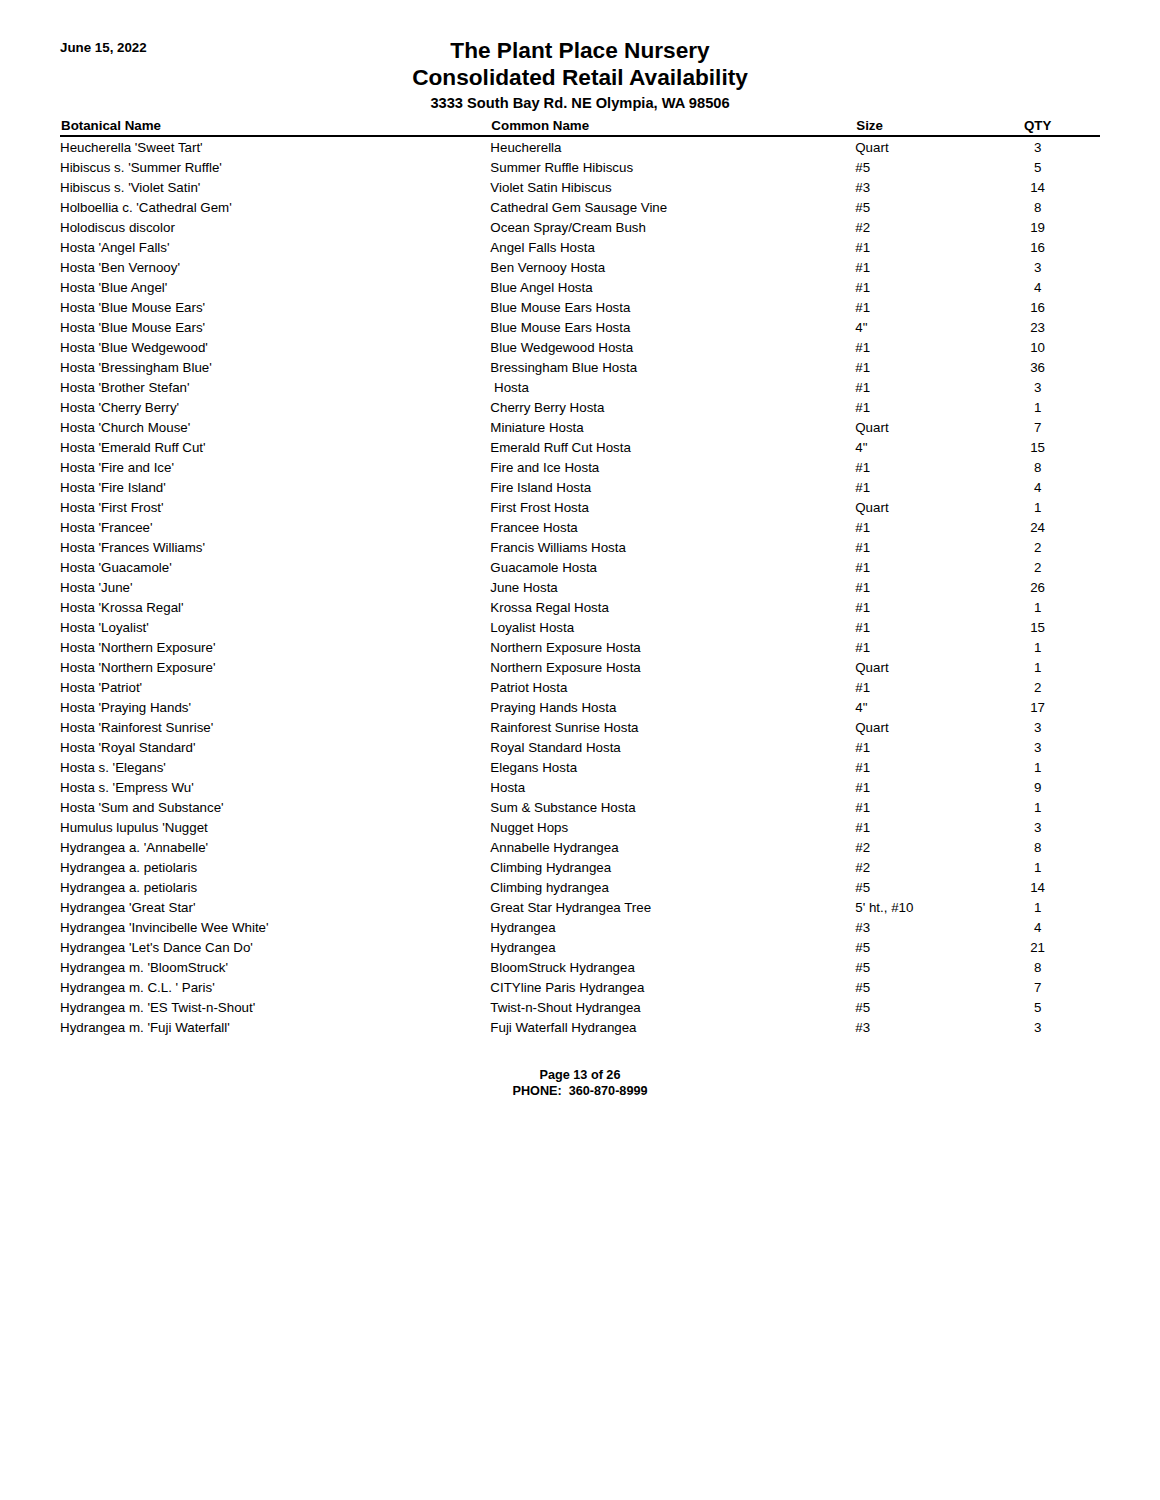June 15, 2022
The Plant Place Nursery
Consolidated Retail Availability
3333 South Bay Rd. NE Olympia, WA 98506
| Botanical Name | Common Name | Size | QTY |
| --- | --- | --- | --- |
| Heucherella 'Sweet Tart' | Heucherella | Quart | 3 |
| Hibiscus s. 'Summer Ruffle' | Summer Ruffle Hibiscus | #5 | 5 |
| Hibiscus s. 'Violet Satin' | Violet Satin Hibiscus | #3 | 14 |
| Holboellia c. 'Cathedral Gem' | Cathedral Gem Sausage Vine | #5 | 8 |
| Holodiscus discolor | Ocean Spray/Cream Bush | #2 | 19 |
| Hosta 'Angel Falls' | Angel Falls Hosta | #1 | 16 |
| Hosta 'Ben Vernooy' | Ben Vernooy Hosta | #1 | 3 |
| Hosta 'Blue Angel' | Blue Angel Hosta | #1 | 4 |
| Hosta 'Blue Mouse Ears' | Blue Mouse Ears Hosta | #1 | 16 |
| Hosta 'Blue Mouse Ears' | Blue Mouse Ears Hosta | 4" | 23 |
| Hosta 'Blue Wedgewood' | Blue Wedgewood Hosta | #1 | 10 |
| Hosta 'Bressingham Blue' | Bressingham Blue Hosta | #1 | 36 |
| Hosta 'Brother Stefan' | Hosta | #1 | 3 |
| Hosta 'Cherry Berry' | Cherry Berry Hosta | #1 | 1 |
| Hosta 'Church Mouse' | Miniature Hosta | Quart | 7 |
| Hosta 'Emerald Ruff Cut' | Emerald Ruff Cut Hosta | 4" | 15 |
| Hosta 'Fire and Ice' | Fire and Ice Hosta | #1 | 8 |
| Hosta 'Fire Island' | Fire Island Hosta | #1 | 4 |
| Hosta 'First Frost' | First Frost Hosta | Quart | 1 |
| Hosta 'Francee' | Francee Hosta | #1 | 24 |
| Hosta 'Frances Williams' | Francis Williams Hosta | #1 | 2 |
| Hosta 'Guacamole' | Guacamole Hosta | #1 | 2 |
| Hosta 'June' | June Hosta | #1 | 26 |
| Hosta 'Krossa Regal' | Krossa Regal Hosta | #1 | 1 |
| Hosta 'Loyalist' | Loyalist Hosta | #1 | 15 |
| Hosta 'Northern Exposure' | Northern Exposure Hosta | #1 | 1 |
| Hosta 'Northern Exposure' | Northern Exposure Hosta | Quart | 1 |
| Hosta 'Patriot' | Patriot Hosta | #1 | 2 |
| Hosta 'Praying Hands' | Praying Hands Hosta | 4" | 17 |
| Hosta 'Rainforest Sunrise' | Rainforest Sunrise Hosta | Quart | 3 |
| Hosta 'Royal Standard' | Royal Standard Hosta | #1 | 3 |
| Hosta s. 'Elegans' | Elegans Hosta | #1 | 1 |
| Hosta s. 'Empress Wu' | Hosta | #1 | 9 |
| Hosta 'Sum and Substance' | Sum & Substance Hosta | #1 | 1 |
| Humulus lupulus 'Nugget | Nugget Hops | #1 | 3 |
| Hydrangea a. 'Annabelle' | Annabelle Hydrangea | #2 | 8 |
| Hydrangea a. petiolaris | Climbing Hydrangea | #2 | 1 |
| Hydrangea a. petiolaris | Climbing hydrangea | #5 | 14 |
| Hydrangea 'Great Star' | Great Star Hydrangea Tree | 5' ht., #10 | 1 |
| Hydrangea 'Invincibelle Wee White' | Hydrangea | #3 | 4 |
| Hydrangea 'Let's Dance Can Do' | Hydrangea | #5 | 21 |
| Hydrangea m. 'BloomStruck' | BloomStruck Hydrangea | #5 | 8 |
| Hydrangea m. C.L. ' Paris' | CITYline Paris Hydrangea | #5 | 7 |
| Hydrangea m. 'ES Twist-n-Shout' | Twist-n-Shout Hydrangea | #5 | 5 |
| Hydrangea m. 'Fuji Waterfall' | Fuji Waterfall Hydrangea | #3 | 3 |
Page 13 of 26
PHONE: 360-870-8999